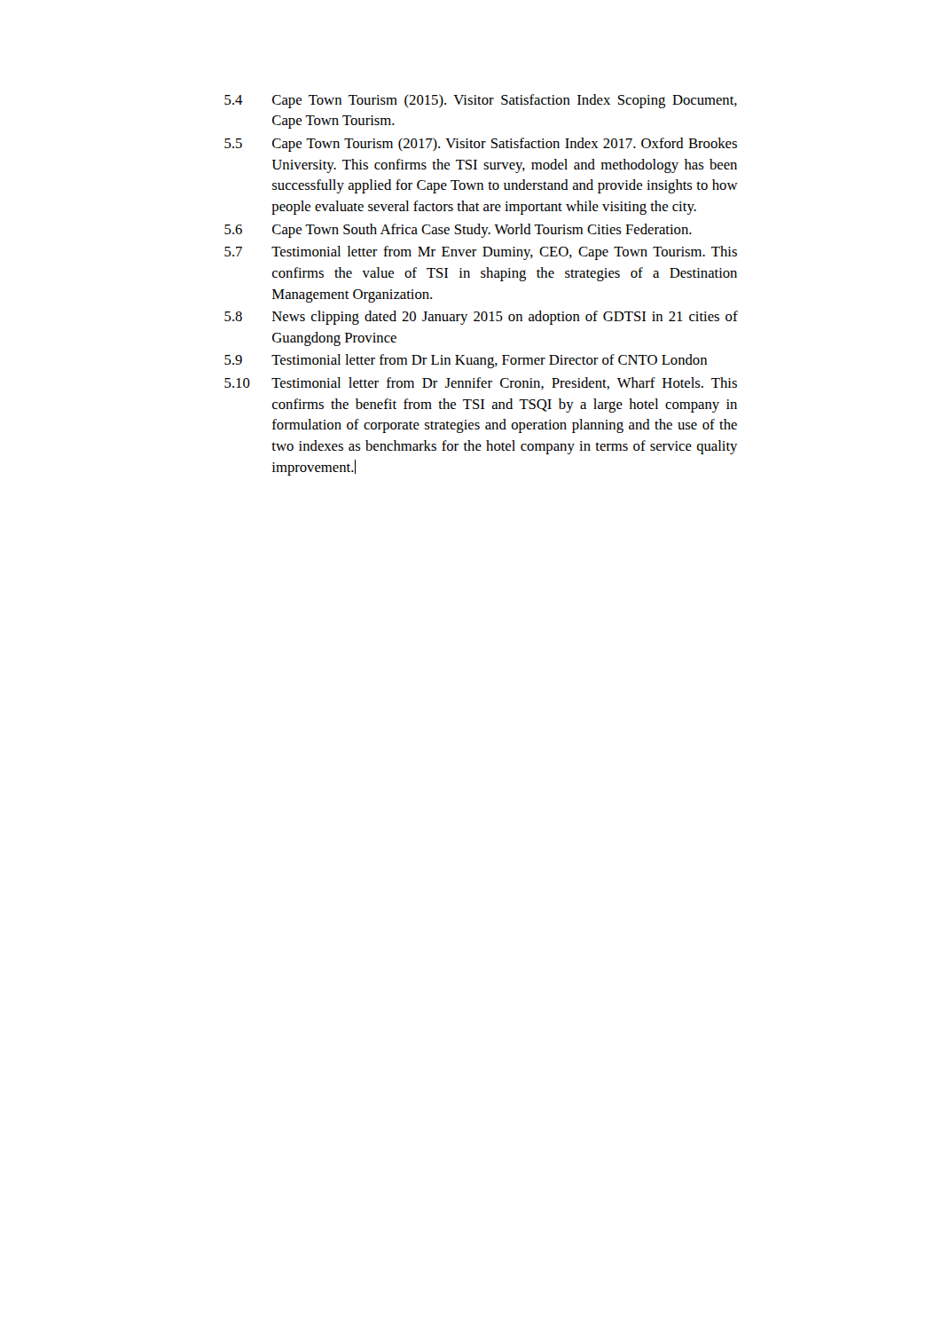5.4 Cape Town Tourism (2015). Visitor Satisfaction Index Scoping Document, Cape Town Tourism.
5.5 Cape Town Tourism (2017). Visitor Satisfaction Index 2017. Oxford Brookes University. This confirms the TSI survey, model and methodology has been successfully applied for Cape Town to understand and provide insights to how people evaluate several factors that are important while visiting the city.
5.6 Cape Town South Africa Case Study. World Tourism Cities Federation.
5.7 Testimonial letter from Mr Enver Duminy, CEO, Cape Town Tourism. This confirms the value of TSI in shaping the strategies of a Destination Management Organization.
5.8 News clipping dated 20 January 2015 on adoption of GDTSI in 21 cities of Guangdong Province
5.9 Testimonial letter from Dr Lin Kuang, Former Director of CNTO London
5.10 Testimonial letter from Dr Jennifer Cronin, President, Wharf Hotels. This confirms the benefit from the TSI and TSQI by a large hotel company in formulation of corporate strategies and operation planning and the use of the two indexes as benchmarks for the hotel company in terms of service quality improvement.